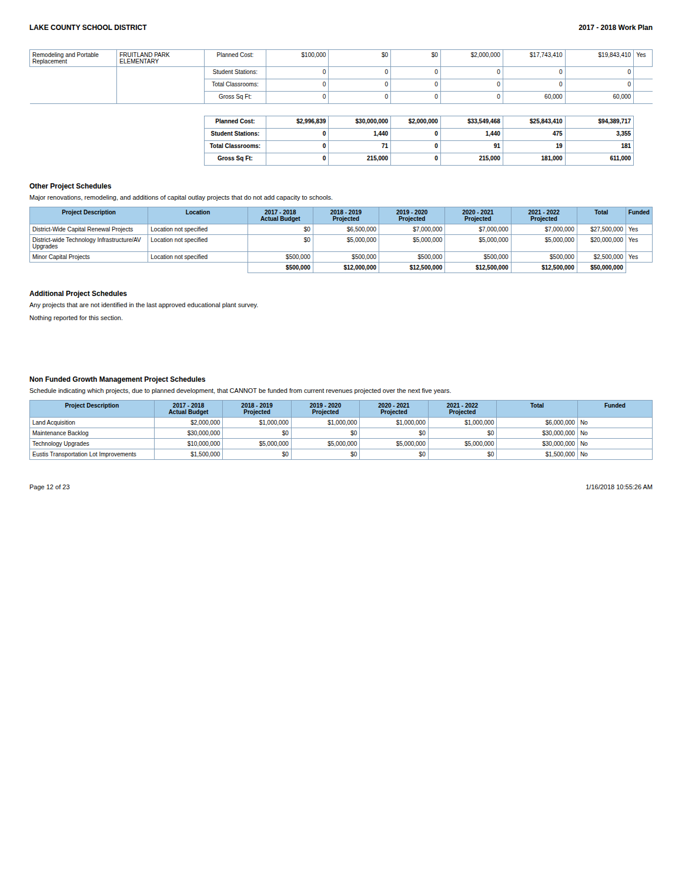LAKE COUNTY SCHOOL DISTRICT
2017 - 2018 Work Plan
| Remodeling and Portable Replacement | FRUITLAND PARK ELEMENTARY | Planned Cost: | $100,000 | $0 | $0 | $2,000,000 | $17,743,410 | $19,843,410 | Yes |
| | | Student Stations: | 0 | 0 | 0 | 0 | 0 | 0 | |
| | | Total Classrooms: | 0 | 0 | 0 | 0 | 0 | 0 | |
| | | Gross Sq Ft: | 0 | 0 | 0 | 0 | 60,000 | 60,000 | |
| | | Planned Cost: | $2,996,839 | $30,000,000 | $2,000,000 | $33,549,468 | $25,843,410 | $94,389,717 | |
| | | Student Stations: | 0 | 1,440 | 0 | 1,440 | 475 | 3,355 | |
| | | Total Classrooms: | 0 | 71 | 0 | 91 | 19 | 181 | |
| | | Gross Sq Ft: | 0 | 215,000 | 0 | 215,000 | 181,000 | 611,000 | |
Other Project Schedules
Major renovations, remodeling, and additions of capital outlay projects that do not add capacity to schools.
| Project Description | Location | 2017 - 2018 Actual Budget | 2018 - 2019 Projected | 2019 - 2020 Projected | 2020 - 2021 Projected | 2021 - 2022 Projected | Total | Funded |
| --- | --- | --- | --- | --- | --- | --- | --- | --- |
| District-Wide Capital Renewal Projects | Location not specified | $0 | $6,500,000 | $7,000,000 | $7,000,000 | $7,000,000 | $27,500,000 | Yes |
| District-wide Technology Infrastructure/AV Upgrades | Location not specified | $0 | $5,000,000 | $5,000,000 | $5,000,000 | $5,000,000 | $20,000,000 | Yes |
| Minor Capital Projects | Location not specified | $500,000 | $500,000 | $500,000 | $500,000 | $500,000 | $2,500,000 | Yes |
| | | $500,000 | $12,000,000 | $12,500,000 | $12,500,000 | $12,500,000 | $50,000,000 | |
Additional Project Schedules
Any projects that are not identified in the last approved educational plant survey.
Nothing reported for this section.
Non Funded Growth Management Project Schedules
Schedule indicating which projects, due to planned development, that CANNOT be funded from current revenues projected over the next five years.
| Project Description | 2017 - 2018 Actual Budget | 2018 - 2019 Projected | 2019 - 2020 Projected | 2020 - 2021 Projected | 2021 - 2022 Projected | Total | Funded |
| --- | --- | --- | --- | --- | --- | --- | --- |
| Land Acquisition | $2,000,000 | $1,000,000 | $1,000,000 | $1,000,000 | $1,000,000 | $6,000,000 | No |
| Maintenance Backlog | $30,000,000 | $0 | $0 | $0 | $0 | $30,000,000 | No |
| Technology Upgrades | $10,000,000 | $5,000,000 | $5,000,000 | $5,000,000 | $5,000,000 | $30,000,000 | No |
| Eustis Transportation Lot Improvements | $1,500,000 | $0 | $0 | $0 | $0 | $1,500,000 | No |
Page 12 of 23
1/16/2018 10:55:26 AM